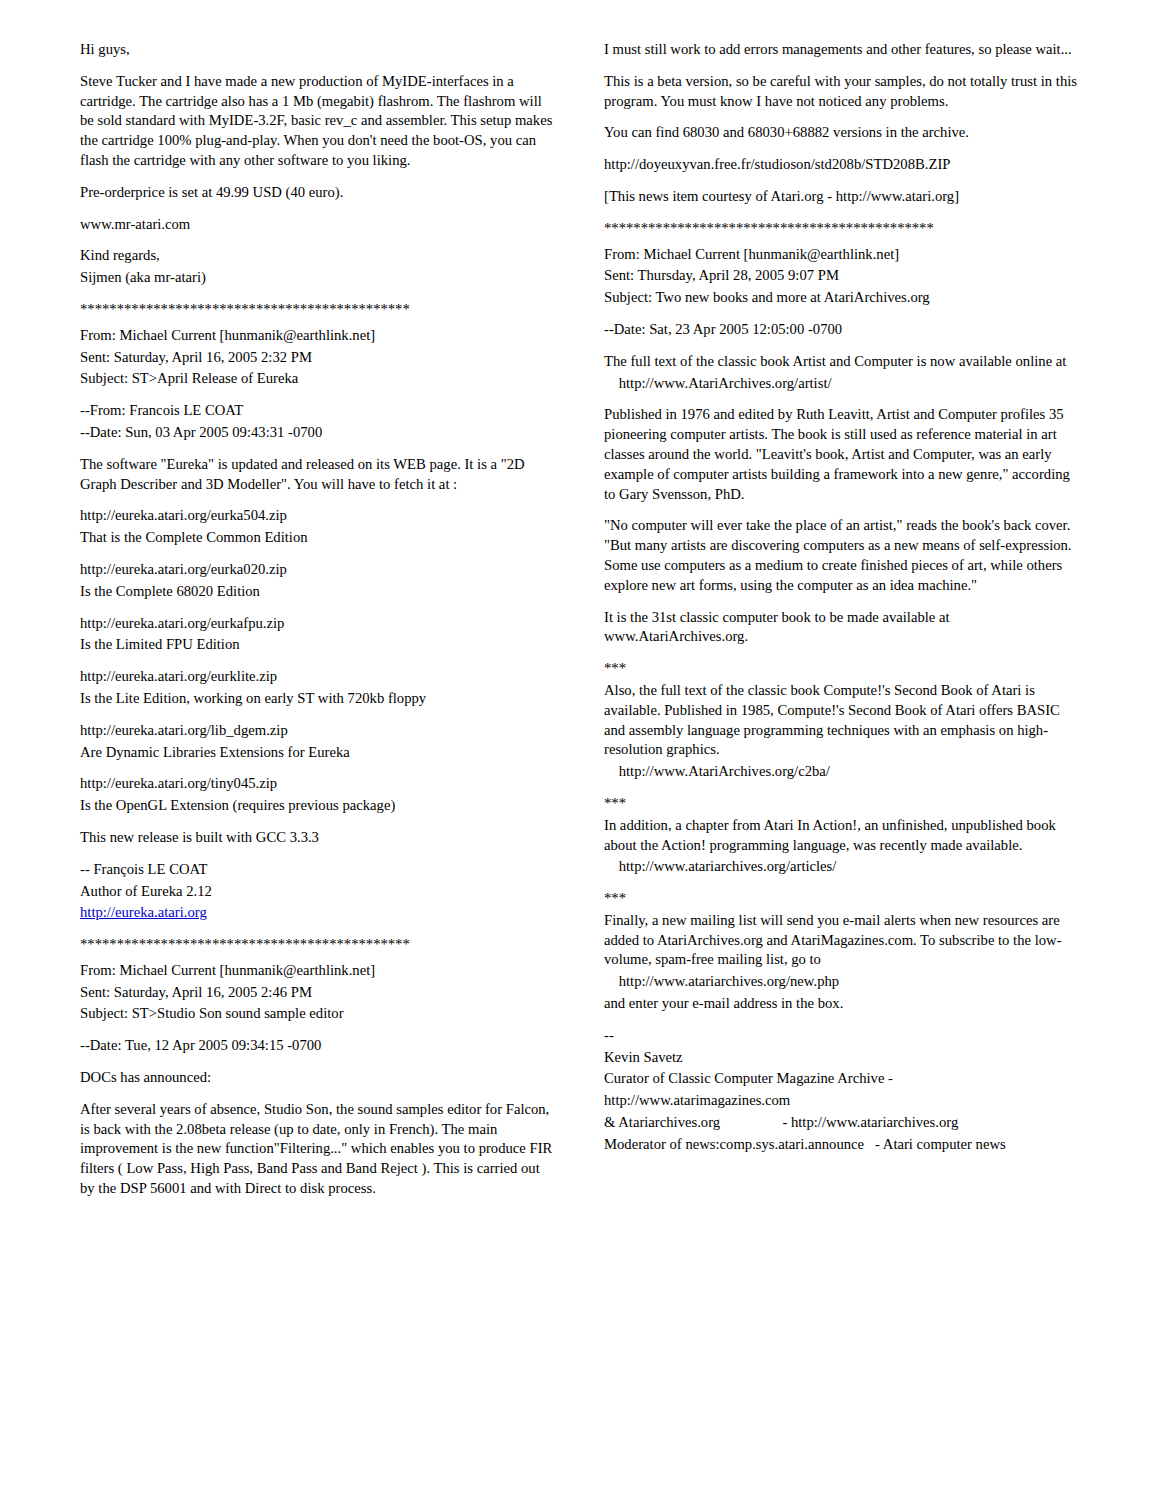Hi guys,
Steve Tucker and I have made a new production of MyIDE-interfaces in a cartridge. The cartridge also has a 1 Mb (megabit) flashrom. The flashrom will be sold standard with MyIDE-3.2F, basic rev_c and assembler. This setup makes the cartridge 100% plug-and-play. When you don't need the boot-OS, you can flash the cartridge with any other software to you liking.
Pre-orderprice is set at 49.99 USD (40 euro).
www.mr-atari.com
Kind regards,
Sijmen (aka mr-atari)
*********************************************
From: Michael Current [hunmanik@earthlink.net]
Sent: Saturday, April 16, 2005 2:32 PM
Subject: ST>April Release of Eureka
--From: Francois LE COAT
--Date: Sun, 03 Apr 2005 09:43:31 -0700
The software "Eureka" is updated and released on its WEB page. It is a "2D Graph Describer and 3D Modeller". You will have to fetch it at :
http://eureka.atari.org/eurka504.zip
That is the Complete Common Edition
http://eureka.atari.org/eurka020.zip
Is the Complete 68020 Edition
http://eureka.atari.org/eurkafpu.zip
Is the Limited FPU Edition
http://eureka.atari.org/eurklite.zip
Is the Lite Edition, working on early ST with 720kb floppy
http://eureka.atari.org/lib_dgem.zip
Are Dynamic Libraries Extensions for Eureka
http://eureka.atari.org/tiny045.zip
Is the OpenGL Extension (requires previous package)
This new release is built with GCC 3.3.3
-- François LE COAT
Author of Eureka 2.12
http://eureka.atari.org
*********************************************
From: Michael Current [hunmanik@earthlink.net]
Sent: Saturday, April 16, 2005 2:46 PM
Subject: ST>Studio Son sound sample editor
--Date: Tue, 12 Apr 2005 09:34:15 -0700
DOCs has announced:
After several years of absence, Studio Son, the sound samples editor for Falcon, is back with the 2.08beta release (up to date, only in French). The main improvement is the new function"Filtering..." which enables you to produce FIR filters ( Low Pass, High Pass, Band Pass and Band Reject ). This is carried out by the DSP 56001 and with Direct to disk process.
I must still work to add errors managements and other features, so please wait...
This is a beta version, so be careful with your samples, do not totally trust in this program. You must know I have not noticed any problems.
You can find 68030 and 68030+68882 versions in the archive.
http://doyeuxyvan.free.fr/studioson/std208b/STD208B.ZIP
[This news item courtesy of Atari.org - http://www.atari.org]
*********************************************
From: Michael Current [hunmanik@earthlink.net]
Sent: Thursday, April 28, 2005 9:07 PM
Subject: Two new books and more at AtariArchives.org
--Date: Sat, 23 Apr 2005 12:05:00 -0700
The full text of the classic book Artist and Computer is now available online at
http://www.AtariArchives.org/artist/
Published in 1976 and edited by Ruth Leavitt, Artist and Computer profiles 35 pioneering computer artists. The book is still used as reference material in art classes around the world. "Leavitt's book, Artist and Computer, was an early example of computer artists building a framework into a new genre," according to Gary Svensson, PhD.
"No computer will ever take the place of an artist," reads the book's back cover. "But many artists are discovering computers as a new means of self-expression. Some use computers as a medium to create finished pieces of art, while others explore new art forms, using the computer as an idea machine."
It is the 31st classic computer book to be made available at www.AtariArchives.org.
***
Also, the full text of the classic book Compute!'s Second Book of Atari is available. Published in 1985, Compute!'s Second Book of Atari offers BASIC and assembly language programming techniques with an emphasis on high-resolution graphics.
http://www.AtariArchives.org/c2ba/
***
In addition, a chapter from Atari In Action!, an unfinished, unpublished book about the Action! programming language, was recently made available.
http://www.atariarchives.org/articles/
***
Finally, a new mailing list will send you e-mail alerts when new resources are added to AtariArchives.org and AtariMagazines.com. To subscribe to the low-volume, spam-free mailing list, go to
http://www.atariarchives.org/new.php
and enter your e-mail address in the box.
--
Kevin Savetz
Curator of Classic Computer Magazine Archive -
http://www.atarimagazines.com
& Atariarchives.org - http://www.atariarchives.org
Moderator of news:comp.sys.atari.announce - Atari computer news